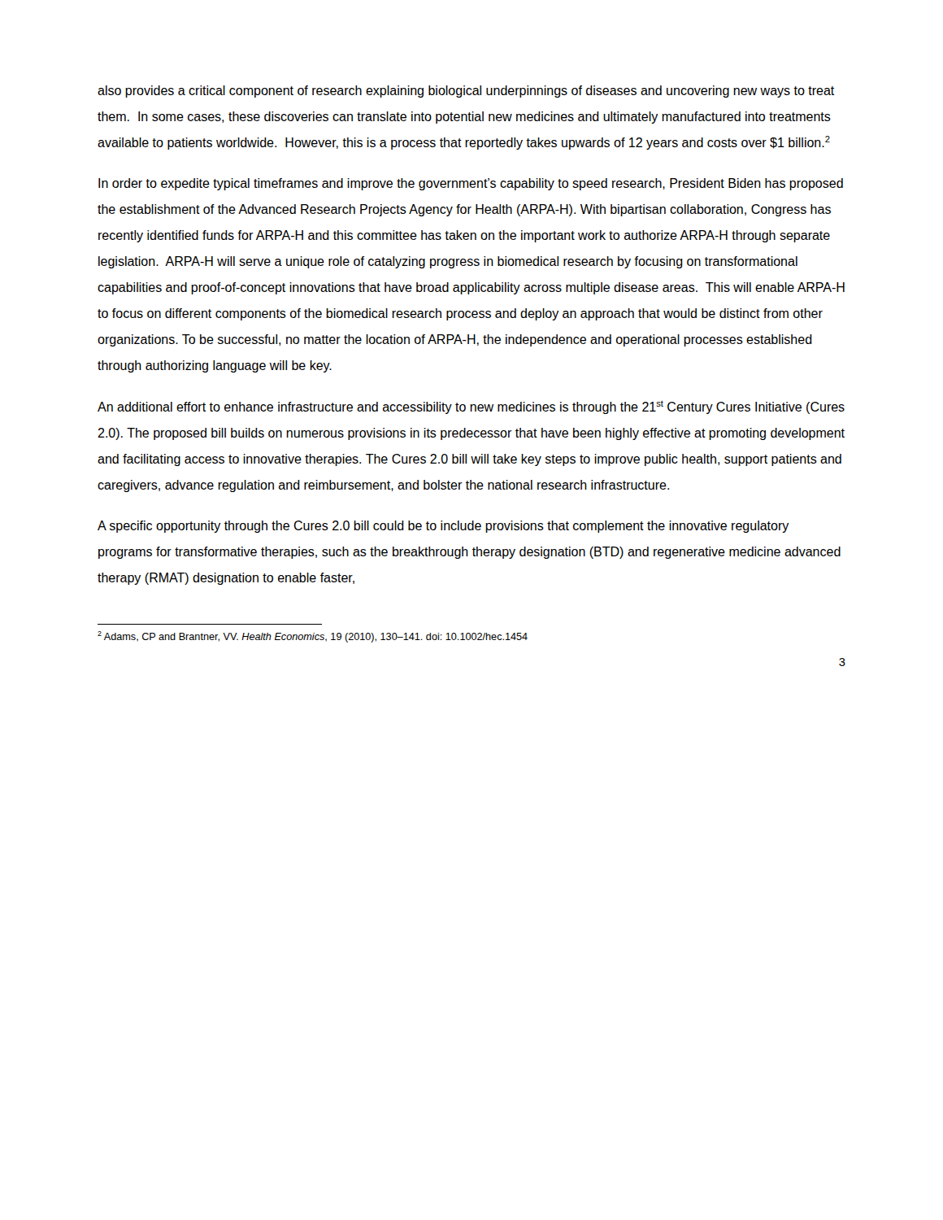also provides a critical component of research explaining biological underpinnings of diseases and uncovering new ways to treat them. In some cases, these discoveries can translate into potential new medicines and ultimately manufactured into treatments available to patients worldwide. However, this is a process that reportedly takes upwards of 12 years and costs over $1 billion.2
In order to expedite typical timeframes and improve the government’s capability to speed research, President Biden has proposed the establishment of the Advanced Research Projects Agency for Health (ARPA-H). With bipartisan collaboration, Congress has recently identified funds for ARPA-H and this committee has taken on the important work to authorize ARPA-H through separate legislation. ARPA-H will serve a unique role of catalyzing progress in biomedical research by focusing on transformational capabilities and proof-of-concept innovations that have broad applicability across multiple disease areas. This will enable ARPA-H to focus on different components of the biomedical research process and deploy an approach that would be distinct from other organizations. To be successful, no matter the location of ARPA-H, the independence and operational processes established through authorizing language will be key.
An additional effort to enhance infrastructure and accessibility to new medicines is through the 21st Century Cures Initiative (Cures 2.0). The proposed bill builds on numerous provisions in its predecessor that have been highly effective at promoting development and facilitating access to innovative therapies. The Cures 2.0 bill will take key steps to improve public health, support patients and caregivers, advance regulation and reimbursement, and bolster the national research infrastructure.
A specific opportunity through the Cures 2.0 bill could be to include provisions that complement the innovative regulatory programs for transformative therapies, such as the breakthrough therapy designation (BTD) and regenerative medicine advanced therapy (RMAT) designation to enable faster,
2 Adams, CP and Brantner, VV. Health Economics, 19 (2010), 130–141. doi: 10.1002/hec.1454
3